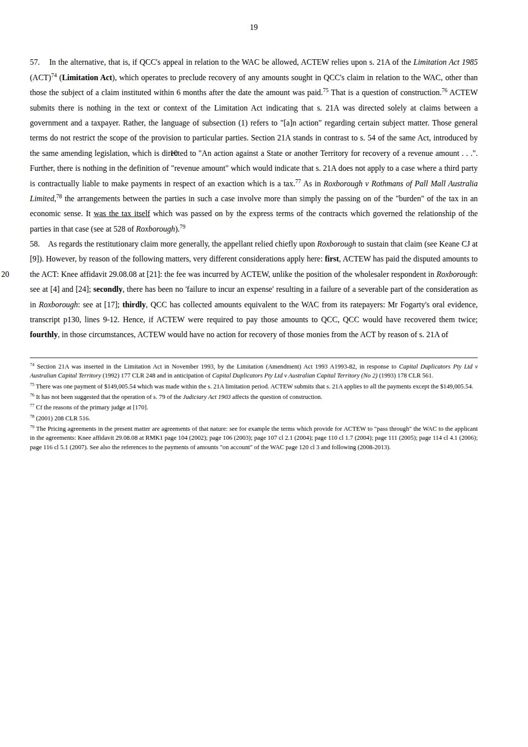19
57. In the alternative, that is, if QCC's appeal in relation to the WAC be allowed, ACTEW relies upon s. 21A of the Limitation Act 1985 (ACT)74 (Limitation Act), which operates to preclude recovery of any amounts sought in QCC's claim in relation to the WAC, other than those the subject of a claim instituted within 6 months after the date the amount was paid.75 That is a question of construction.76 ACTEW submits there is nothing in the text or context of the Limitation Act indicating that s. 21A was directed solely at claims between a government and a taxpayer. Rather, the language of subsection (1) refers to "[a]n action" regarding certain subject matter. Those general terms do not restrict the scope of the provision to particular parties. Section 21A stands in contrast to s. 54 of the same Act, introduced by the same amending legislation, which is directed to 10"An action against a State or another Territory for recovery of a revenue amount . . .". Further, there is nothing in the definition of "revenue amount" which would indicate that s. 21A does not apply to a case where a third party is contractually liable to make payments in respect of an exaction which is a tax.77 As in Roxborough v Rothmans of Pall Mall Australia Limited,78 the arrangements between the parties in such a case involve more than simply the passing on of the "burden" of the tax in an economic sense. It was the tax itself which was passed on by the express terms of the contracts which governed the relationship of the parties in that case (see at 528 of Roxborough).79
58. As regards the restitutionary claim more generally, the appellant relied chiefly upon Roxborough to sustain that claim (see Keane CJ at [9]). However, by reason of the following matters, very different considerations apply here: first, ACTEW has paid the disputed amounts to 20the ACT: Knee affidavit 29.08.08 at [21]: the fee was incurred by ACTEW, unlike the position of the wholesaler respondent in Roxborough: see at [4] and [24]; secondly, there has been no 'failure to incur an expense' resulting in a failure of a severable part of the consideration as in Roxborough: see at [17]; thirdly, QCC has collected amounts equivalent to the WAC from its ratepayers: Mr Fogarty's oral evidence, transcript p130, lines 9-12. Hence, if ACTEW were required to pay those amounts to QCC, QCC would have recovered them twice; fourthly, in those circumstances, ACTEW would have no action for recovery of those monies from the ACT by reason of s. 21A of
74 Section 21A was inserted in the Limitation Act in November 1993, by the Limitation (Amendment) Act 1993 A1993-82, in response to Capital Duplicators Pty Ltd v Australian Capital Territory (1992) 177 CLR 248 and in anticipation of Capital Duplicators Pty Ltd v Australian Capital Territory (No 2) (1993) 178 CLR 561.
75 There was one payment of $149,005.54 which was made within the s. 21A limitation period. ACTEW submits that s. 21A applies to all the payments except the $149,005.54.
76 It has not been suggested that the operation of s. 79 of the Judiciary Act 1903 affects the question of construction.
77 Cf the reasons of the primary judge at [170].
78 (2001) 208 CLR 516.
79 The Pricing agreements in the present matter are agreements of that nature: see for example the terms which provide for ACTEW to "pass through" the WAC to the applicant in the agreements: Knee affidavit 29.08.08 at RMK1 page 104 (2002); page 106 (2003); page 107 cl 2.1 (2004); page 110 cl 1.7 (2004); page 111 (2005); page 114 cl 4.1 (2006); page 116 cl 5.1 (2007). See also the references to the payments of amounts "on account" of the WAC page 120 cl 3 and following (2008-2013).